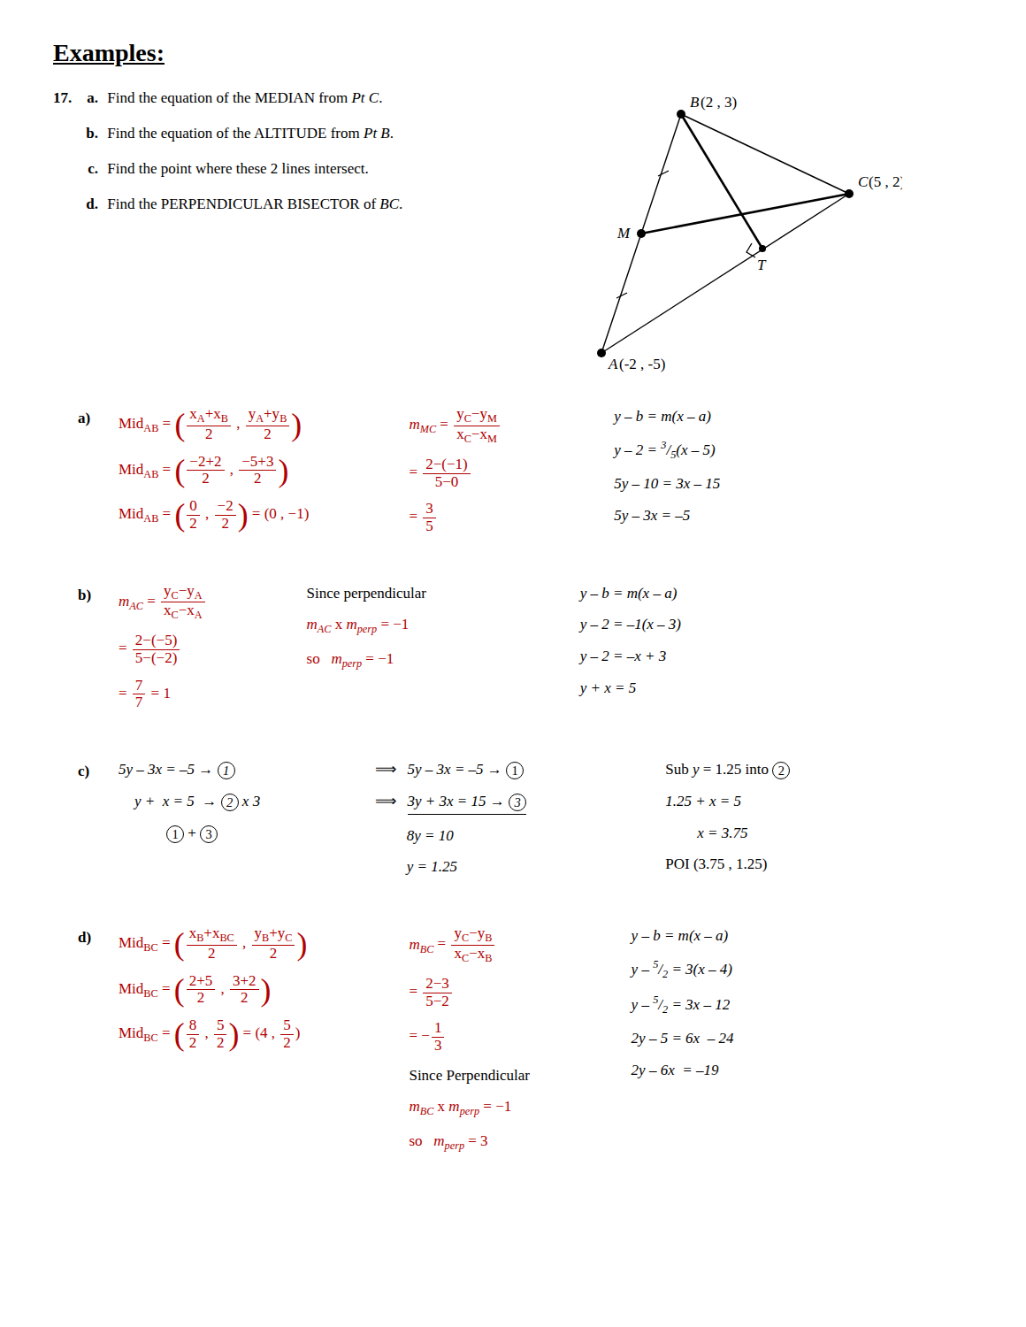Examples:
17.
Find the equation of the MEDIAN from Pt C.
Find the equation of the ALTITUDE from Pt B.
Find the point where these 2 lines intersect.
Find the PERPENDICULAR BISECTOR of BC.
B (2 , 3) C (5 , 2) A (-2 , -5) M T
a)
MidAB = (xA+xB 2 , yA+yB 2)
MidAB = (−2+22 , −5+32)
MidAB = (02 , −22) = (0 , −1)
mMC = yC−yM xC−xM
= 2−(−1) 5−0
= 35
y – b = m(x – a)
y – 2 = 3/5(x – 5)
5y – 10 = 3x – 15
5y – 3x = –5
b)
mAC = yC−yA xC−xA
= 2−(−5) 5−(−2)
= 77 = 1
Since perpendicular
mAC x mperp = −1
so mperp = −1
y – b = m(x – a)
y – 2 = –1(x – 3)
y – 2 = –x + 3
y + x = 5
c)
5y – 3x = –5 → 1
y + x = 5 → 2 x 3
1 + 3
⟹ 5y – 3x = –5 → 1
⟹ 3y + 3x = 15 → 3
8y = 10
y = 1.25
Sub y = 1.25 into 2
1.25 + x = 5
x = 3.75
POI (3.75 , 1.25)
d)
MidBC = (xB+xBC 2 , yB+yC 2)
MidBC = (2+52 , 3+22)
MidBC = (82 , 52) = (4 , 52)
mBC = yC−yB xC−xB
= 2−35−2
= −13
Since Perpendicular
mBC x mperp = −1
so mperp = 3
y – b = m(x – a)
y – 5/2 = 3(x – 4)
y – 5/2 = 3x – 12
2y – 5 = 6x – 24
2y – 6x = –19